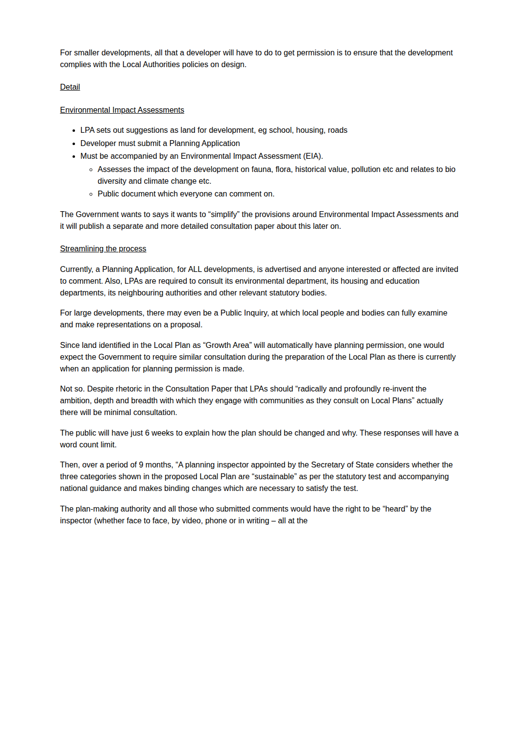For smaller developments, all that a developer will have to do to get permission is to ensure that the development complies with the Local Authorities policies on design.
Detail
Environmental Impact Assessments
LPA sets out suggestions as land for development, eg school, housing, roads
Developer must submit a Planning Application
Must be accompanied by an Environmental Impact Assessment (EIA).
Assesses the impact of the development on fauna, flora, historical value, pollution etc and relates to bio diversity and climate change etc.
Public document which everyone can comment on.
The Government wants to says it wants to “simplify” the provisions around Environmental Impact Assessments and it will publish a separate and more detailed consultation paper about this later on.
Streamlining the process
Currently, a Planning Application, for ALL developments, is advertised and anyone interested or affected are invited to comment. Also, LPAs are required to consult its environmental department, its housing and education departments, its neighbouring authorities and other relevant statutory bodies.
For large developments, there may even be a Public Inquiry, at which local people and bodies can fully examine and make representations on a proposal.
Since land identified in the Local Plan as “Growth Area” will automatically have planning permission, one would expect the Government to require similar consultation during the preparation of the Local Plan as there is currently when an application for planning permission is made.
Not so. Despite rhetoric in the Consultation Paper that LPAs should “radically and profoundly re-invent the ambition, depth and breadth with which they engage with communities as they consult on Local Plans” actually there will be minimal consultation.
The public will have just 6 weeks to explain how the plan should be changed and why. These responses will have a word count limit.
Then, over a period of 9 months, “A planning inspector appointed by the Secretary of State considers whether the three categories shown in the proposed Local Plan are “sustainable” as per the statutory test and accompanying national guidance and makes binding changes which are necessary to satisfy the test.
The plan-making authority and all those who submitted comments would have the right to be “heard” by the inspector (whether face to face, by video, phone or in writing – all at the